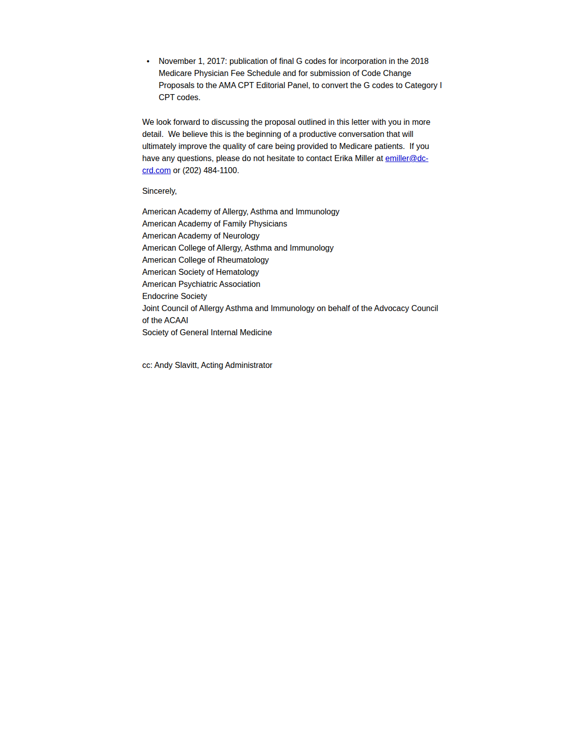November 1, 2017: publication of final G codes for incorporation in the 2018 Medicare Physician Fee Schedule and for submission of Code Change Proposals to the AMA CPT Editorial Panel, to convert the G codes to Category I CPT codes.
We look forward to discussing the proposal outlined in this letter with you in more detail. We believe this is the beginning of a productive conversation that will ultimately improve the quality of care being provided to Medicare patients. If you have any questions, please do not hesitate to contact Erika Miller at emiller@dc-crd.com or (202) 484-1100.
Sincerely,
American Academy of Allergy, Asthma and Immunology
American Academy of Family Physicians
American Academy of Neurology
American College of Allergy, Asthma and Immunology
American College of Rheumatology
American Society of Hematology
American Psychiatric Association
Endocrine Society
Joint Council of Allergy Asthma and Immunology on behalf of the Advocacy Council of the ACAAI
Society of General Internal Medicine
cc: Andy Slavitt, Acting Administrator